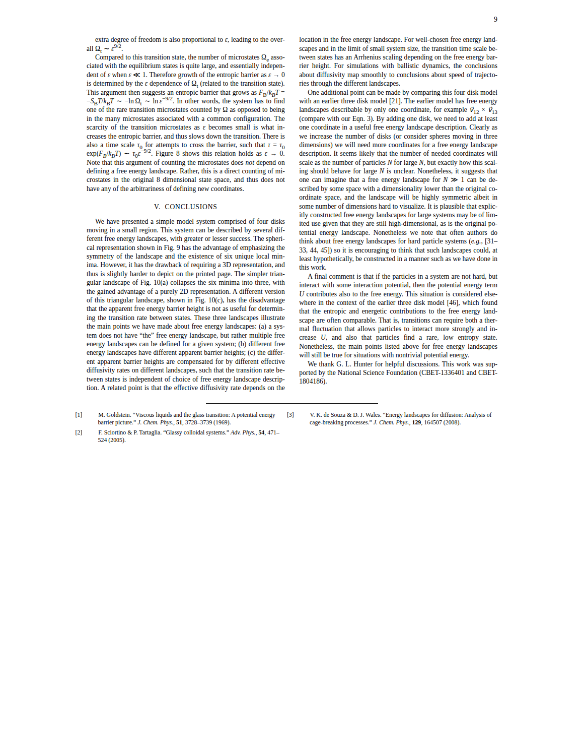9
extra degree of freedom is also proportional to ε, leading to the overall Ωt ∼ ε9/2.
Compared to this transition state, the number of microstates Ωe associated with the equilibrium states is quite large, and essentially independent of ε when ε ≪ 1. Therefore growth of the entropic barrier as ε → 0 is determined by the ε dependence of Ωt (related to the transition state). This argument then suggests an entropic barrier that grows as FB/kBT = −SBT/kBT ∼ −ln Ωt ∼ ln ε−9/2. In other words, the system has to find one of the rare transition microstates counted by Ω as opposed to being in the many microstates associated with a common configuration. The scarcity of the transition microstates as ε becomes small is what increases the entropic barrier, and thus slows down the transition. There is also a time scale τ0 for attempts to cross the barrier, such that τ = τ0 exp(FB/kBT) ∼ τ0ε−9/2. Figure 8 shows this relation holds as ε → 0. Note that this argument of counting the microstates does not depend on defining a free energy landscape. Rather, this is a direct counting of microstates in the original 8 dimensional state space, and thus does not have any of the arbitrariness of defining new coordinates.
V. Conclusions
We have presented a simple model system comprised of four disks moving in a small region. This system can be described by several different free energy landscapes, with greater or lesser success. The spherical representation shown in Fig. 9 has the advantage of emphasizing the symmetry of the landscape and the existence of six unique local minima. However, it has the drawback of requiring a 3D representation, and thus is slightly harder to depict on the printed page. The simpler triangular landscape of Fig. 10(a) collapses the six minima into three, with the gained advantage of a purely 2D representation. A different version of this triangular landscape, shown in Fig. 10(c), has the disadvantage that the apparent free energy barrier height is not as useful for determining the transition rate between states. These three landscapes illustrate the main points we have made about free energy landscapes: (a) a system does not have “the” free energy landscape, but rather multiple free energy landscapes can be defined for a given system; (b) different free energy landscapes have different apparent barrier heights; (c) the different apparent barrier heights are compensated for by different effective diffusivity rates on different landscapes, such that the transition rate between states is independent of choice of free energy landscape description. A related point is that the effective diffusivity rate depends on the location in the free energy landscape. For well-chosen free energy landscapes and in the limit of small system size, the transition time scale between states has an Arrhenius scaling depending on the free energy barrier height. For simulations with ballistic dynamics, the conclusions about diffusivity map smoothly to conclusions about speed of trajectories through the different landscapes.
One additional point can be made by comparing this four disk model with an earlier three disk model [21]. The earlier model has free energy landscapes describable by only one coordinate, for example v⃗12 × v⃗13 (compare with our Eqn. 3). By adding one disk, we need to add at least one coordinate in a useful free energy landscape description. Clearly as we increase the number of disks (or consider spheres moving in three dimensions) we will need more coordinates for a free energy landscape description. It seems likely that the number of needed coordinates will scale as the number of particles N for large N, but exactly how this scaling should behave for large N is unclear. Nonetheless, it suggests that one can imagine that a free energy landscape for N ≫ 1 can be described by some space with a dimensionality lower than the original coordinate space, and the landscape will be highly symmetric albeit in some number of dimensions hard to visualize. It is plausible that explicitly constructed free energy landscapes for large systems may be of limited use given that they are still high-dimensional, as is the original potential energy landscape. Nonetheless we note that often authors do think about free energy landscapes for hard particle systems (e.g., [31–33, 44, 45]) so it is encouraging to think that such landscapes could, at least hypothetically, be constructed in a manner such as we have done in this work.
A final comment is that if the particles in a system are not hard, but interact with some interaction potential, then the potential energy term U contributes also to the free energy. This situation is considered elsewhere in the context of the earlier three disk model [46], which found that the entropic and energetic contributions to the free energy landscape are often comparable. That is, transitions can require both a thermal fluctuation that allows particles to interact more strongly and increase U, and also that particles find a rare, low entropy state. Nonetheless, the main points listed above for free energy landscapes will still be true for situations with nontrivial potential energy.
We thank G. L. Hunter for helpful discussions. This work was supported by the National Science Foundation (CBET-1336401 and CBET-1804186).
[1] M. Goldstein. “Viscous liquids and the glass transition: A potential energy barrier picture.” J. Chem. Phys., 51, 3728–3739 (1969).
[2] F. Sciortino & P. Tartaglia. “Glassy colloidal systems.” Adv. Phys., 54, 471–524 (2005).
[3] V. K. de Souza & D. J. Wales. “Energy landscapes for diffusion: Analysis of cage-breaking processes.” J. Chem. Phys., 129, 164507 (2008).